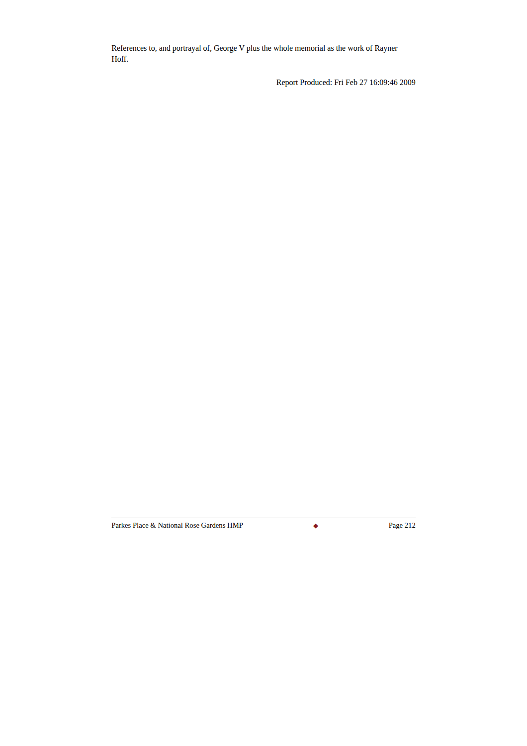References to, and portrayal of, George V plus the whole memorial as the work of Rayner Hoff.
Report Produced: Fri Feb 27 16:09:46 2009
Parkes Place & National Rose Gardens HMP ◆ Page 212